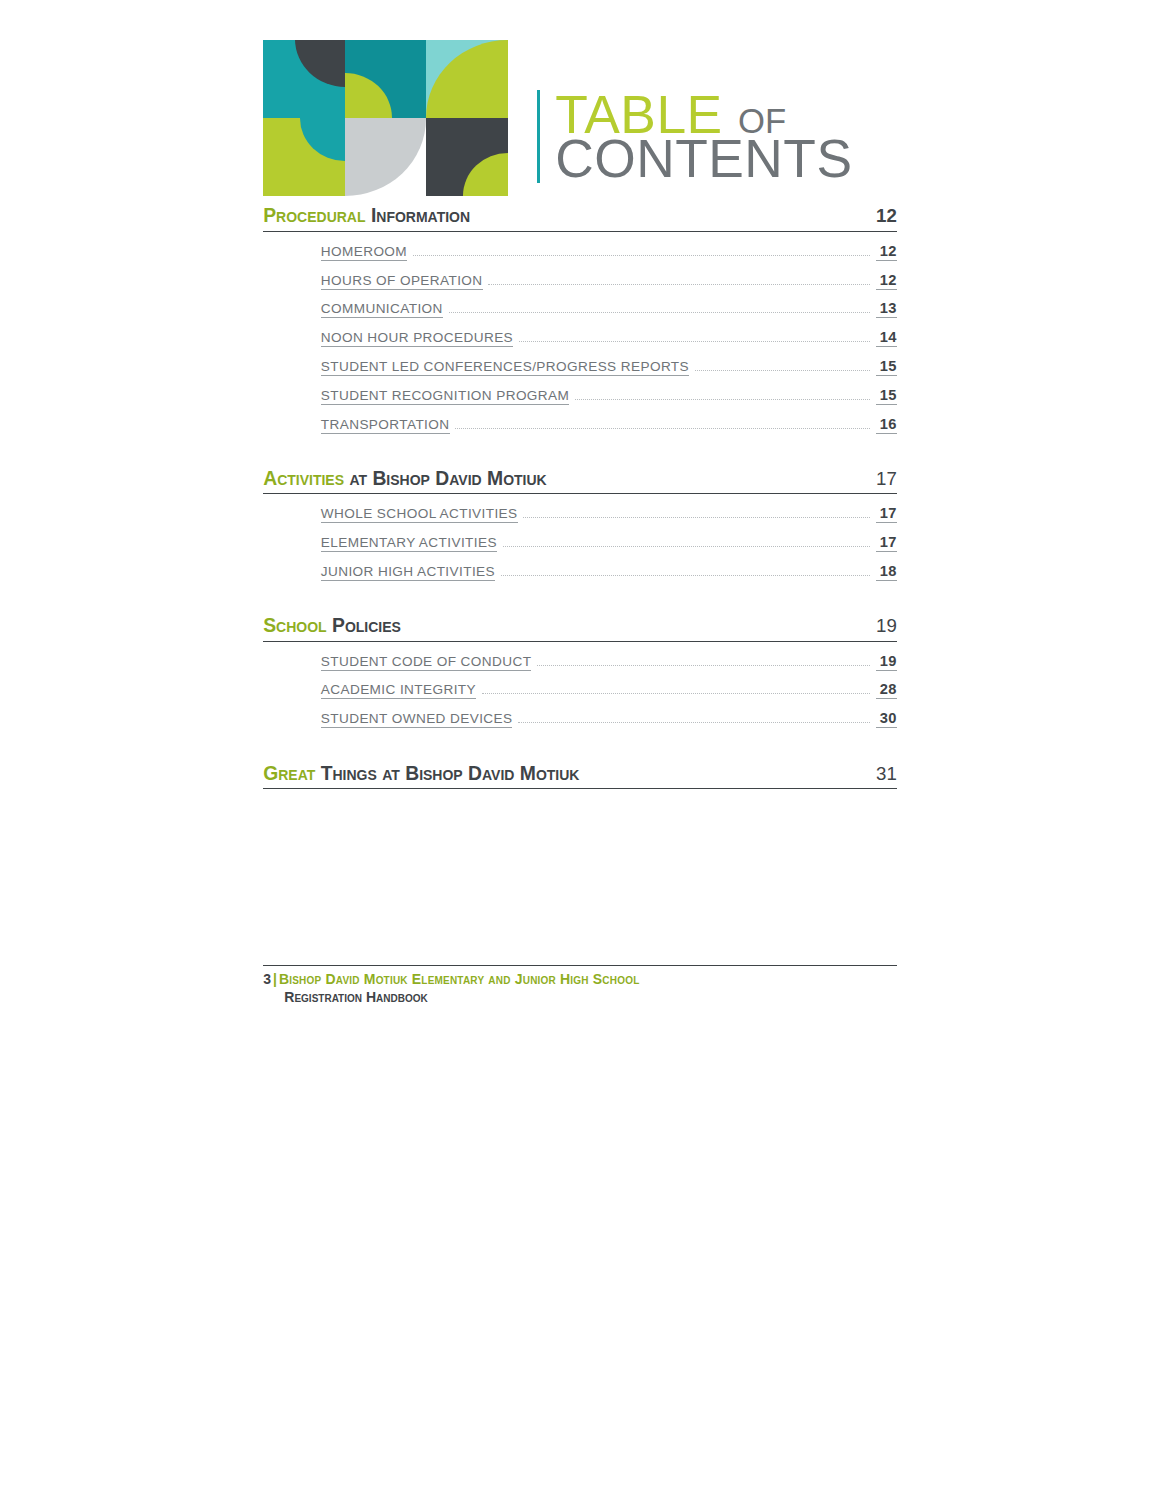TABLE OF
CONTENTS
Procedural Information 12
Homeroom 12
Hours of Operation 12
Communication 13
Noon Hour Procedures 14
Student Led Conferences/Progress Reports 15
Student Recognition Program 15
Transportation 16
Activities at Bishop David Motiuk 17
Whole School Activities 17
Elementary Activities 17
Junior High Activities 18
School Policies 19
Student Code of Conduct 19
Academic Integrity 28
Student Owned Devices 30
Great Things at Bishop David Motiuk 31
3|Bishop David Motiuk Elementary and Junior High School Registration Handbook